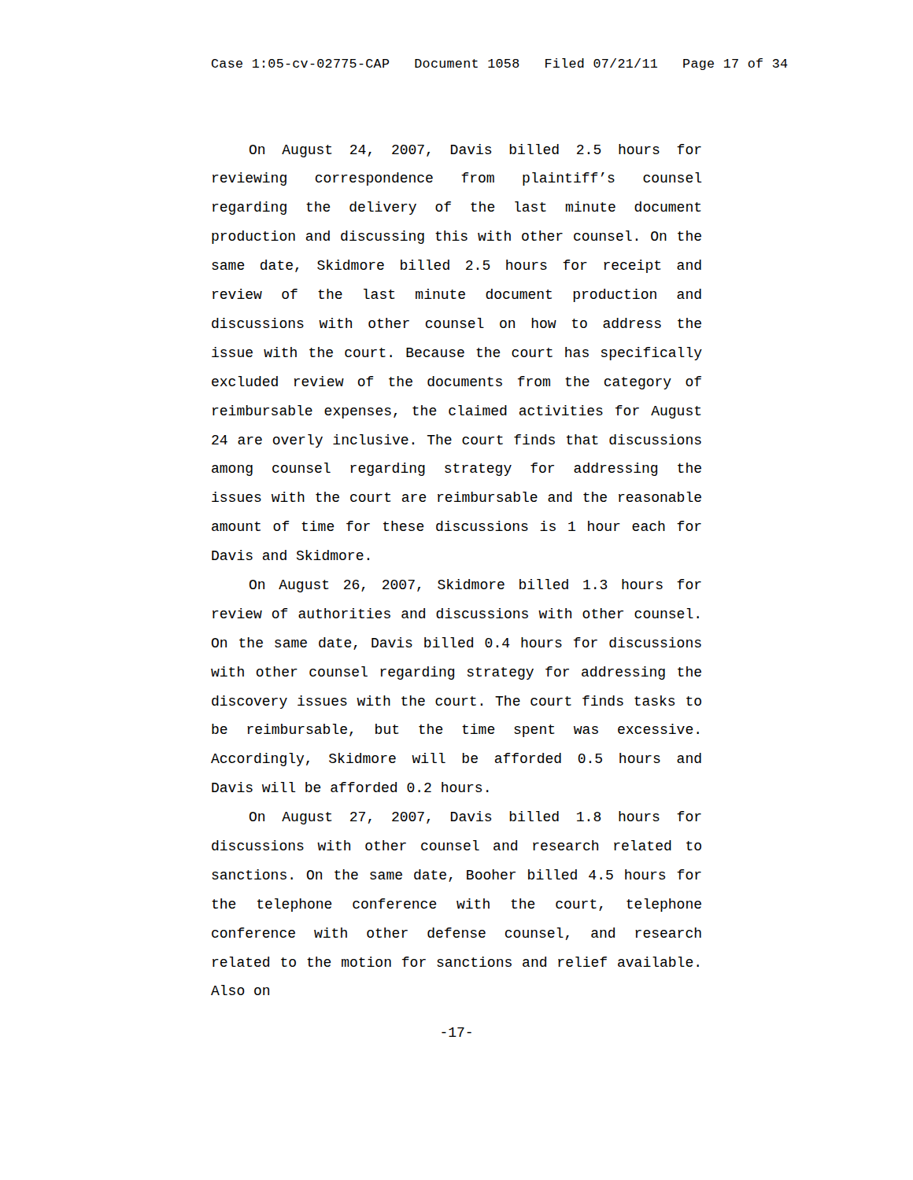Case 1:05-cv-02775-CAP Document 1058 Filed 07/21/11 Page 17 of 34
On August 24, 2007, Davis billed 2.5 hours for reviewing correspondence from plaintiff’s counsel regarding the delivery of the last minute document production and discussing this with other counsel. On the same date, Skidmore billed 2.5 hours for receipt and review of the last minute document production and discussions with other counsel on how to address the issue with the court. Because the court has specifically excluded review of the documents from the category of reimbursable expenses, the claimed activities for August 24 are overly inclusive. The court finds that discussions among counsel regarding strategy for addressing the issues with the court are reimbursable and the reasonable amount of time for these discussions is 1 hour each for Davis and Skidmore.
On August 26, 2007, Skidmore billed 1.3 hours for review of authorities and discussions with other counsel. On the same date, Davis billed 0.4 hours for discussions with other counsel regarding strategy for addressing the discovery issues with the court. The court finds tasks to be reimbursable, but the time spent was excessive. Accordingly, Skidmore will be afforded 0.5 hours and Davis will be afforded 0.2 hours.
On August 27, 2007, Davis billed 1.8 hours for discussions with other counsel and research related to sanctions. On the same date, Booher billed 4.5 hours for the telephone conference with the court, telephone conference with other defense counsel, and research related to the motion for sanctions and relief available. Also on
-17-